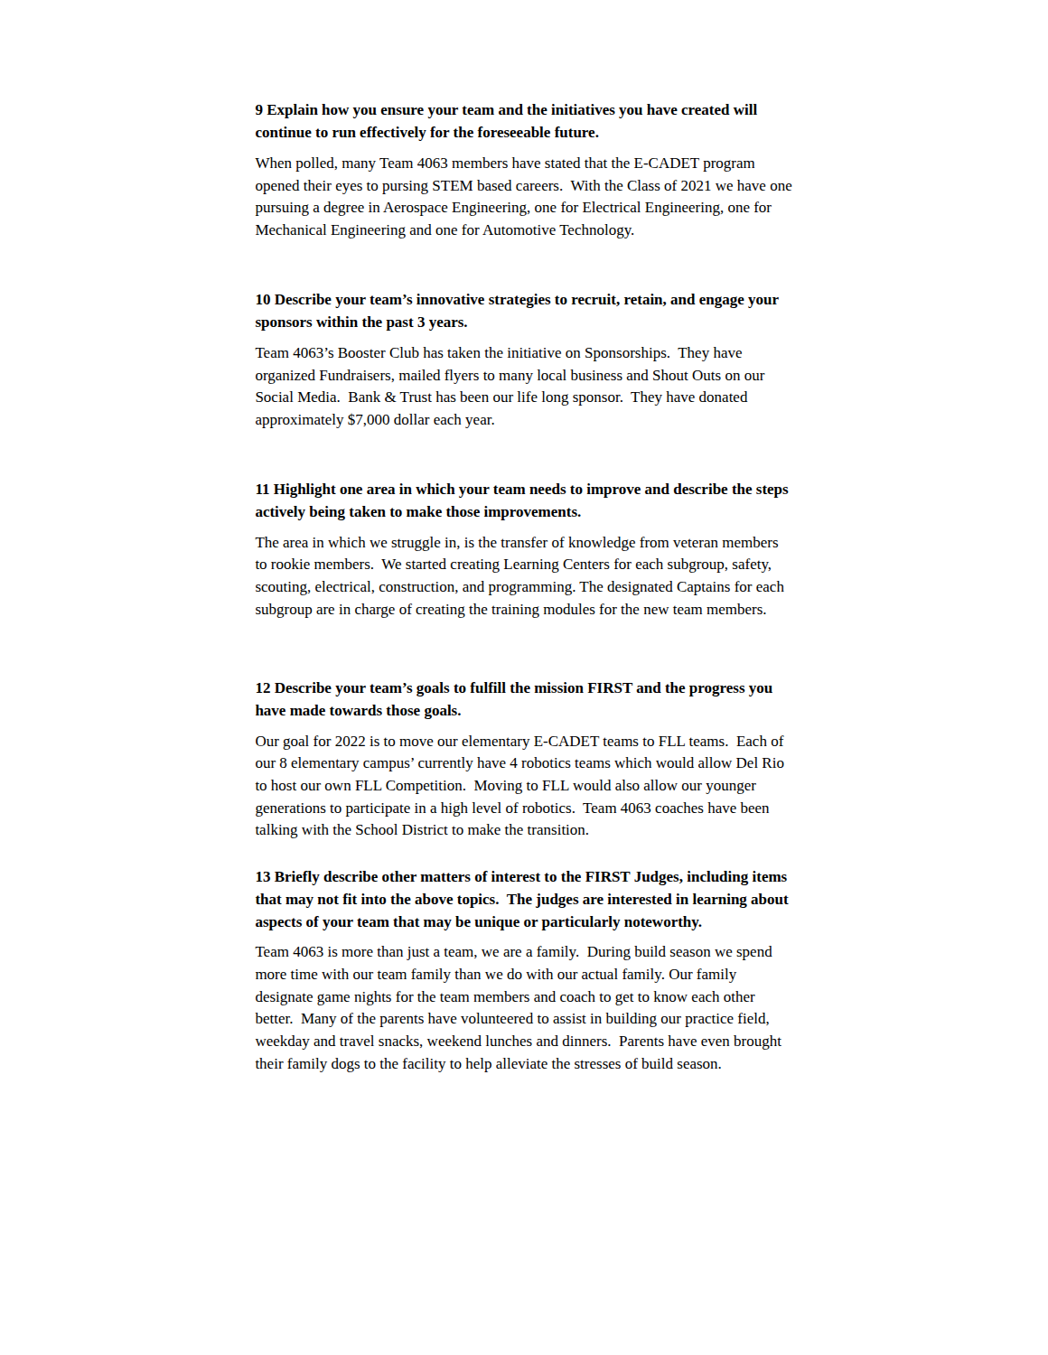9 Explain how you ensure your team and the initiatives you have created will continue to run effectively for the foreseeable future.
When polled, many Team 4063 members have stated that the E-CADET program opened their eyes to pursing STEM based careers. With the Class of 2021 we have one pursuing a degree in Aerospace Engineering, one for Electrical Engineering, one for Mechanical Engineering and one for Automotive Technology.
10 Describe your team’s innovative strategies to recruit, retain, and engage your sponsors within the past 3 years.
Team 4063’s Booster Club has taken the initiative on Sponsorships. They have organized Fundraisers, mailed flyers to many local business and Shout Outs on our Social Media. Bank & Trust has been our life long sponsor. They have donated approximately $7,000 dollar each year.
11 Highlight one area in which your team needs to improve and describe the steps actively being taken to make those improvements.
The area in which we struggle in, is the transfer of knowledge from veteran members to rookie members. We started creating Learning Centers for each subgroup, safety, scouting, electrical, construction, and programming. The designated Captains for each subgroup are in charge of creating the training modules for the new team members.
12 Describe your team’s goals to fulfill the mission FIRST and the progress you have made towards those goals.
Our goal for 2022 is to move our elementary E-CADET teams to FLL teams. Each of our 8 elementary campus’ currently have 4 robotics teams which would allow Del Rio to host our own FLL Competition. Moving to FLL would also allow our younger generations to participate in a high level of robotics. Team 4063 coaches have been talking with the School District to make the transition.
13 Briefly describe other matters of interest to the FIRST Judges, including items that may not fit into the above topics. The judges are interested in learning about aspects of your team that may be unique or particularly noteworthy.
Team 4063 is more than just a team, we are a family. During build season we spend more time with our team family than we do with our actual family. Our family designate game nights for the team members and coach to get to know each other better. Many of the parents have volunteered to assist in building our practice field, weekday and travel snacks, weekend lunches and dinners. Parents have even brought their family dogs to the facility to help alleviate the stresses of build season.